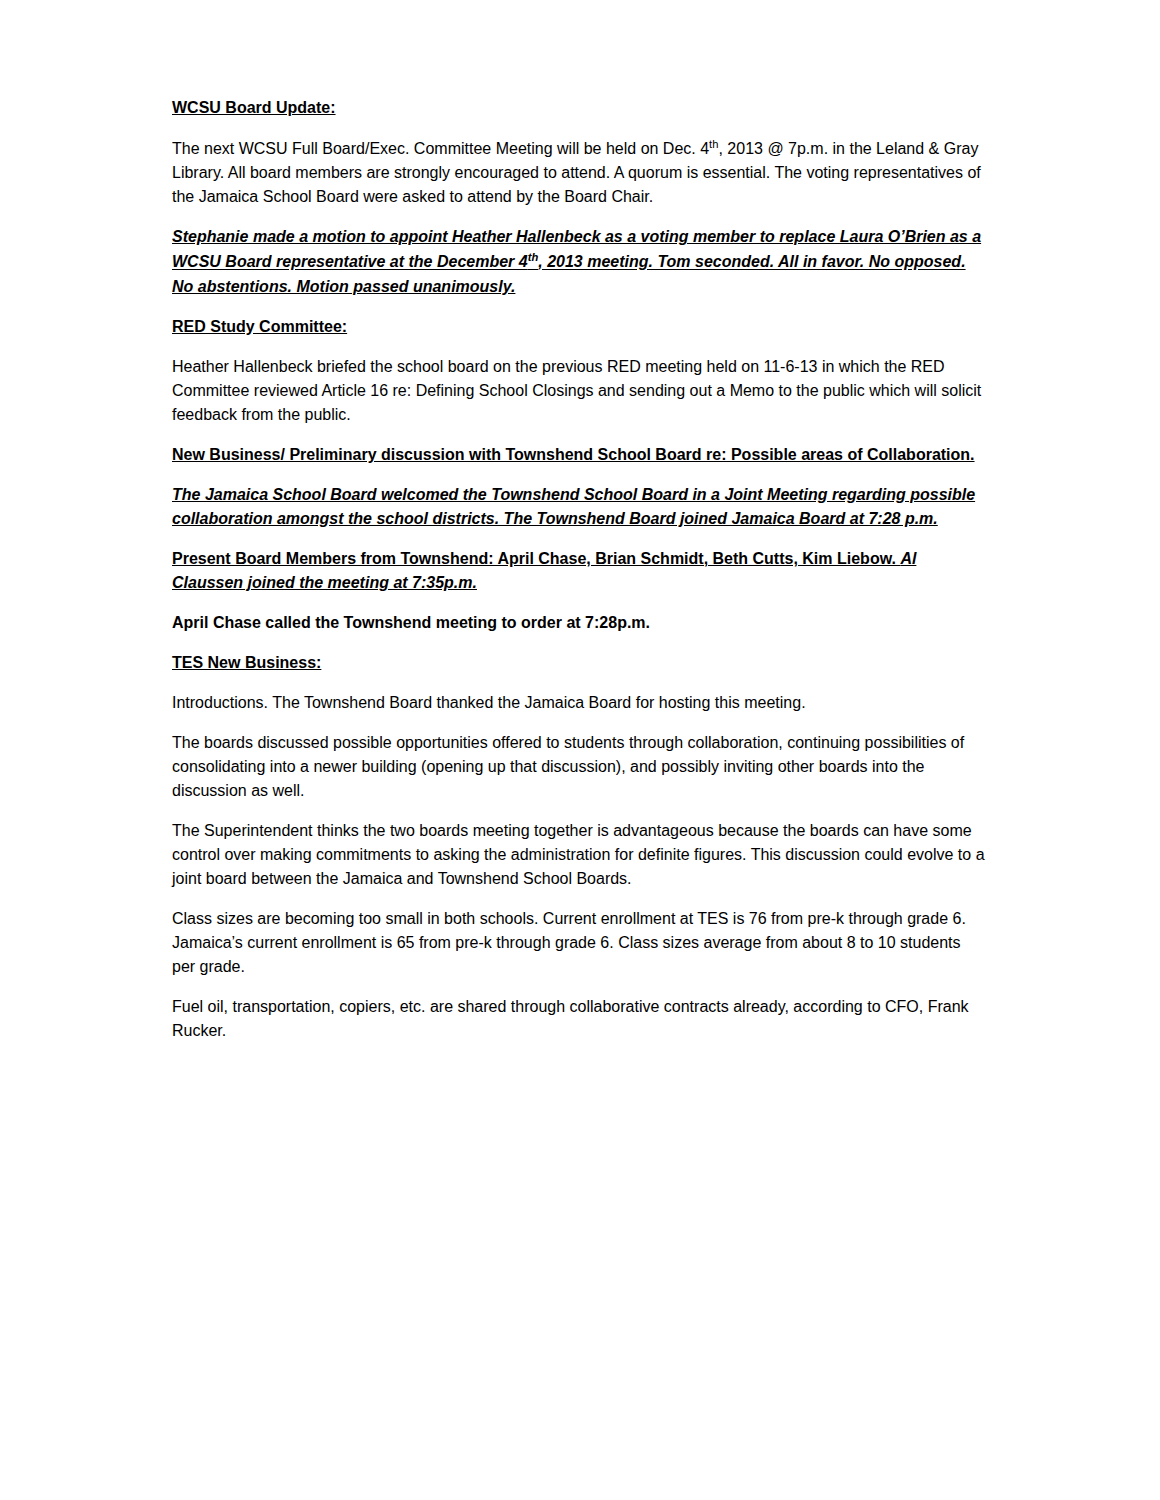WCSU Board Update:
The next WCSU Full Board/Exec. Committee Meeting will be held on Dec. 4th, 2013 @ 7p.m. in the Leland & Gray Library. All board members are strongly encouraged to attend. A quorum is essential. The voting representatives of the Jamaica School Board were asked to attend by the Board Chair.
Stephanie made a motion to appoint Heather Hallenbeck as a voting member to replace Laura O’Brien as a WCSU Board representative at the December 4th, 2013 meeting. Tom seconded. All in favor. No opposed. No abstentions. Motion passed unanimously.
RED Study Committee:
Heather Hallenbeck briefed the school board on the previous RED meeting held on 11-6-13 in which the RED Committee reviewed Article 16 re: Defining School Closings and sending out a Memo to the public which will solicit feedback from the public.
New Business/ Preliminary discussion with Townshend School Board re: Possible areas of Collaboration.
The Jamaica School Board welcomed the Townshend School Board in a Joint Meeting regarding possible collaboration amongst the school districts. The Townshend Board joined Jamaica Board at 7:28 p.m.
Present Board Members from Townshend: April Chase, Brian Schmidt, Beth Cutts, Kim Liebow. Al Claussen joined the meeting at 7:35p.m.
April Chase called the Townshend meeting to order at 7:28p.m.
TES New Business:
Introductions. The Townshend Board thanked the Jamaica Board for hosting this meeting.
The boards discussed possible opportunities offered to students through collaboration, continuing possibilities of consolidating into a newer building (opening up that discussion), and possibly inviting other boards into the discussion as well.
The Superintendent thinks the two boards meeting together is advantageous because the boards can have some control over making commitments to asking the administration for definite figures. This discussion could evolve to a joint board between the Jamaica and Townshend School Boards.
Class sizes are becoming too small in both schools. Current enrollment at TES is 76 from pre-k through grade 6. Jamaica’s current enrollment is 65 from pre-k through grade 6. Class sizes average from about 8 to 10 students per grade.
Fuel oil, transportation, copiers, etc. are shared through collaborative contracts already, according to CFO, Frank Rucker.